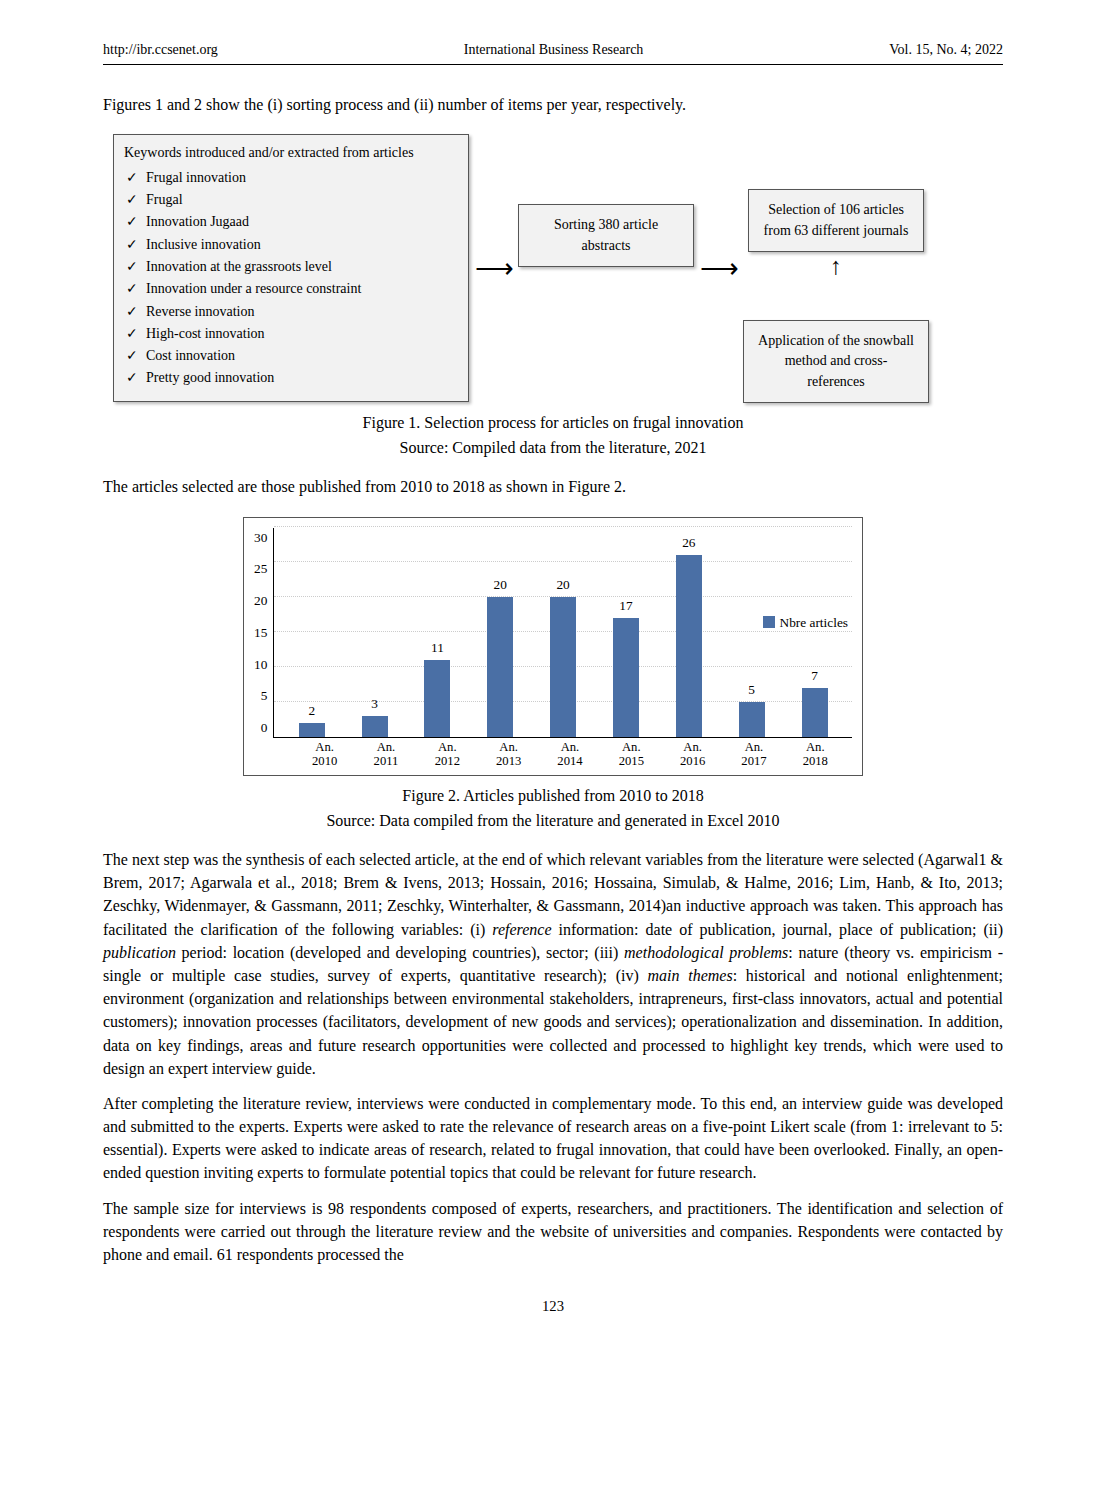http://ibr.ccsenet.org International Business Research Vol. 15, No. 4; 2022
Figures 1 and 2 show the (i) sorting process and (ii) number of items per year, respectively.
Keywords introduced and/or extracted from articles
Frugal innovation
Frugal
Innovation Jugaad
Inclusive innovation
Innovation at the grassroots level
Innovation under a resource constraint
Reverse innovation
High-cost innovation
Cost innovation
Pretty good innovation
⟶
Sorting 380 article abstracts
⟶
Selection of 106 articles from 63 different journals
↑
Application of the snowball method and cross-references
Figure 1. Selection process for articles on frugal innovation
Source: Compiled data from the literature, 2021
The articles selected are those published from 2010 to 2018 as shown in Figure 2.
30 25 20 15 10 5 0
2
3
11
20
20
17
26
5
7
An.
2010 An.
2011 An.
2012 An.
2013 An.
2014 An.
2015 An.
2016 An.
2017 An.
2018
Nbre articles
Figure 2. Articles published from 2010 to 2018
Source: Data compiled from the literature and generated in Excel 2010
The next step was the synthesis of each selected article, at the end of which relevant variables from the literature were selected (Agarwal1 & Brem, 2017; Agarwala et al., 2018; Brem & Ivens, 2013; Hossain, 2016; Hossaina, Simulab, & Halme, 2016; Lim, Hanb, & Ito, 2013; Zeschky, Widenmayer, & Gassmann, 2011; Zeschky, Winterhalter, & Gassmann, 2014)an inductive approach was taken. This approach has facilitated the clarification of the following variables: (i) reference information: date of publication, journal, place of publication; (ii) publication period: location (developed and developing countries), sector; (iii) methodological problems: nature (theory vs. empiricism - single or multiple case studies, survey of experts, quantitative research); (iv) main themes: historical and notional enlightenment; environment (organization and relationships between environmental stakeholders, intrapreneurs, first-class innovators, actual and potential customers); innovation processes (facilitators, development of new goods and services); operationalization and dissemination. In addition, data on key findings, areas and future research opportunities were collected and processed to highlight key trends, which were used to design an expert interview guide.
After completing the literature review, interviews were conducted in complementary mode. To this end, an interview guide was developed and submitted to the experts. Experts were asked to rate the relevance of research areas on a five-point Likert scale (from 1: irrelevant to 5: essential). Experts were asked to indicate areas of research, related to frugal innovation, that could have been overlooked. Finally, an open-ended question inviting experts to formulate potential topics that could be relevant for future research.
The sample size for interviews is 98 respondents composed of experts, researchers, and practitioners. The identification and selection of respondents were carried out through the literature review and the website of universities and companies. Respondents were contacted by phone and email. 61 respondents processed the
123